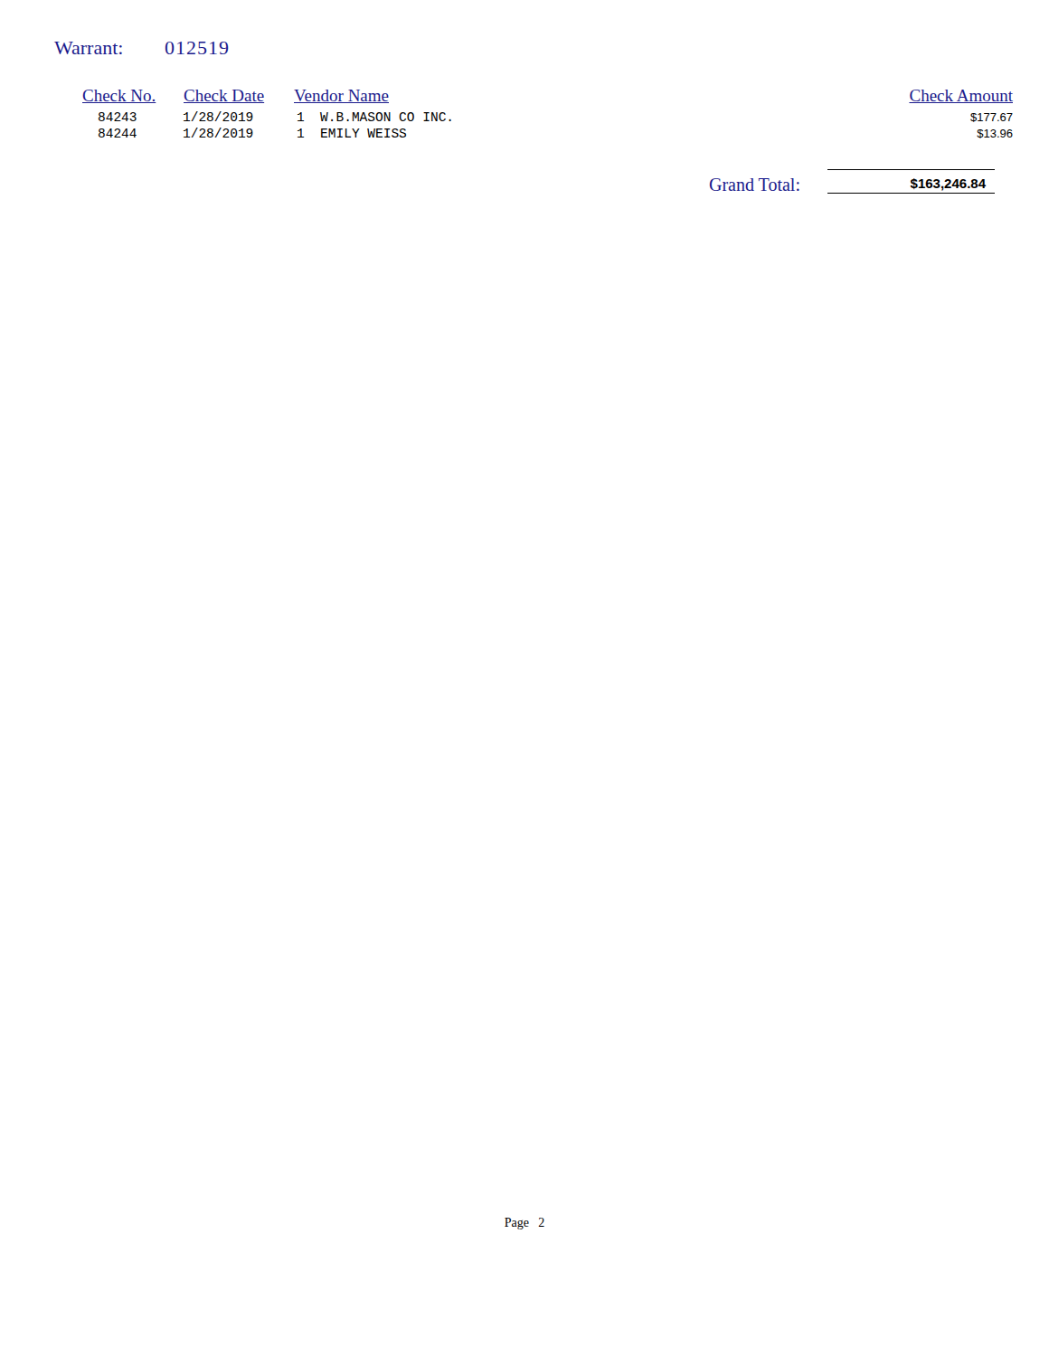Warrant: 012519
| Check No. | Check Date | Vendor Name | Check Amount |
| --- | --- | --- | --- |
| 84243 | 1/28/2019 | 1 W.B.MASON CO INC. | $177.67 |
| 84244 | 1/28/2019 | 1 EMILY WEISS | $13.96 |
Grand Total:
$163,246.84
Page 2